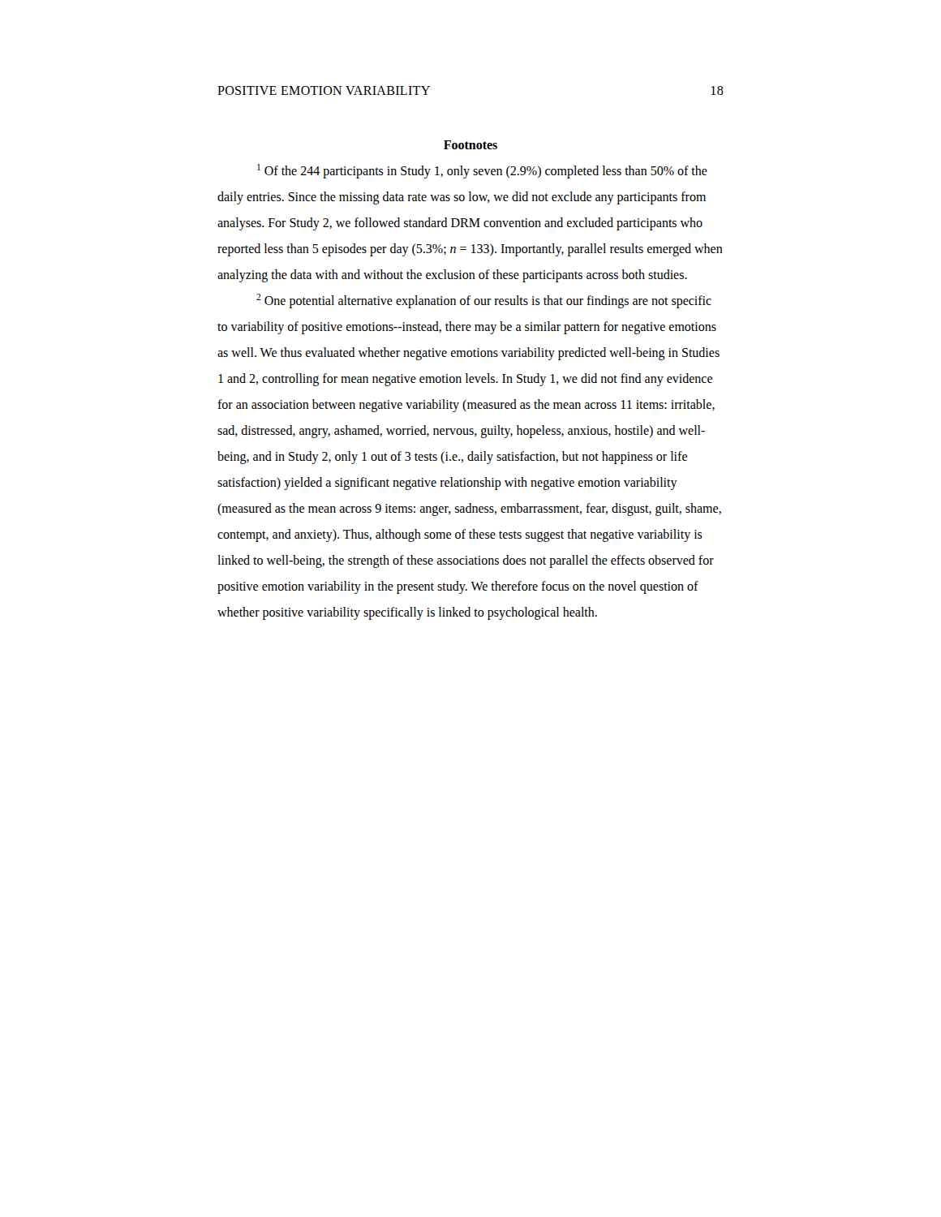Positive Emotion Variability 18
Footnotes
1 Of the 244 participants in Study 1, only seven (2.9%) completed less than 50% of the daily entries. Since the missing data rate was so low, we did not exclude any participants from analyses. For Study 2, we followed standard DRM convention and excluded participants who reported less than 5 episodes per day (5.3%; n = 133). Importantly, parallel results emerged when analyzing the data with and without the exclusion of these participants across both studies.
2 One potential alternative explanation of our results is that our findings are not specific to variability of positive emotions--instead, there may be a similar pattern for negative emotions as well. We thus evaluated whether negative emotions variability predicted well-being in Studies 1 and 2, controlling for mean negative emotion levels. In Study 1, we did not find any evidence for an association between negative variability (measured as the mean across 11 items: irritable, sad, distressed, angry, ashamed, worried, nervous, guilty, hopeless, anxious, hostile) and well-being, and in Study 2, only 1 out of 3 tests (i.e., daily satisfaction, but not happiness or life satisfaction) yielded a significant negative relationship with negative emotion variability (measured as the mean across 9 items: anger, sadness, embarrassment, fear, disgust, guilt, shame, contempt, and anxiety). Thus, although some of these tests suggest that negative variability is linked to well-being, the strength of these associations does not parallel the effects observed for positive emotion variability in the present study. We therefore focus on the novel question of whether positive variability specifically is linked to psychological health.